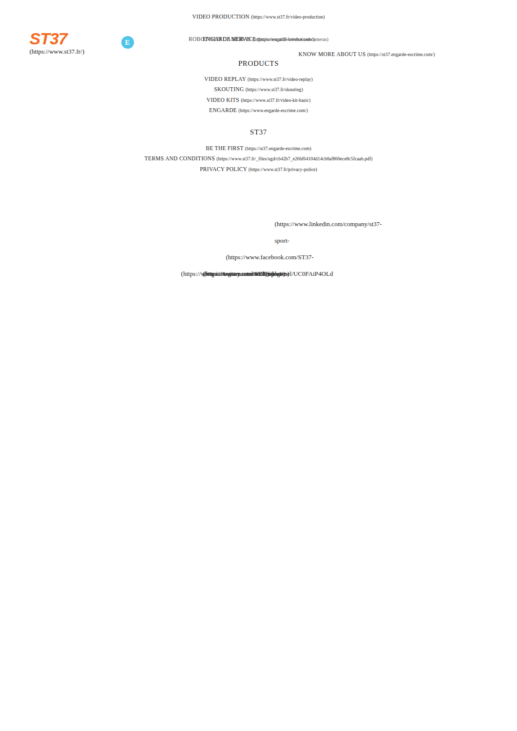ST37
(https://www.st37.fr/)
E
VIDEO PRODUCTION (https://www.st37.fr/video-production)
ROBOTISED CAMERAS (https://www.st37.fr/robotised-cameras) ENGARDE SERVICE (https://engarde-service.com/)
KNOW MORE ABOUT US (https://st37.engarde-escrime.com/)
PRODUCTS
VIDEO REPLAY (https://www.st37.fr/video-replay)
SKOUTING (https://www.st37.fr/skouting)
VIDEO KITS (https://www.st37.fr/video-kit-basic)
ENGARDE (https://www.engarde-escrime.com/)
ST37
BE THE FIRST (https://st37.engarde-escrime.com)
TERMS AND CONDITIONS (https://www.st37.fr/_files/ugd/cb42b7_e26bf64104d14cb0af860ece8c5fcaab.pdf)
PRIVACY POLICY (https://www.st37.fr/privacy-police)
(https://www.linkedin.com/company/st37-
sport-
(https://www.facebook.com/ST37-
technologies)
(https://www.instagram.com/st37_sport/) (https://twitter.com/ST37fr) (https://www.youtube.com/channel/UC0FAiP4OLd